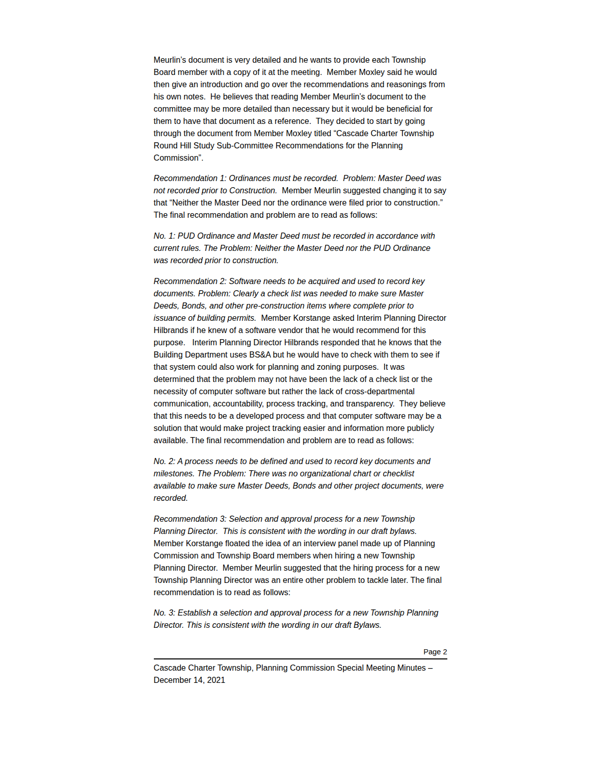Meurlin’s document is very detailed and he wants to provide each Township Board member with a copy of it at the meeting. Member Moxley said he would then give an introduction and go over the recommendations and reasonings from his own notes. He believes that reading Member Meurlin’s document to the committee may be more detailed than necessary but it would be beneficial for them to have that document as a reference. They decided to start by going through the document from Member Moxley titled “Cascade Charter Township Round Hill Study Sub-Committee Recommendations for the Planning Commission”.
Recommendation 1: Ordinances must be recorded. Problem: Master Deed was not recorded prior to Construction. Member Meurlin suggested changing it to say that “Neither the Master Deed nor the ordinance were filed prior to construction.” The final recommendation and problem are to read as follows:
No. 1: PUD Ordinance and Master Deed must be recorded in accordance with current rules. The Problem: Neither the Master Deed nor the PUD Ordinance was recorded prior to construction.
Recommendation 2: Software needs to be acquired and used to record key documents. Problem: Clearly a check list was needed to make sure Master Deeds, Bonds, and other pre-construction items where complete prior to issuance of building permits. Member Korstange asked Interim Planning Director Hilbrands if he knew of a software vendor that he would recommend for this purpose. Interim Planning Director Hilbrands responded that he knows that the Building Department uses BS&A but he would have to check with them to see if that system could also work for planning and zoning purposes. It was determined that the problem may not have been the lack of a check list or the necessity of computer software but rather the lack of cross-departmental communication, accountability, process tracking, and transparency. They believe that this needs to be a developed process and that computer software may be a solution that would make project tracking easier and information more publicly available. The final recommendation and problem are to read as follows:
No. 2: A process needs to be defined and used to record key documents and milestones. The Problem: There was no organizational chart or checklist available to make sure Master Deeds, Bonds and other project documents, were recorded.
Recommendation 3: Selection and approval process for a new Township Planning Director. This is consistent with the wording in our draft bylaws. Member Korstange floated the idea of an interview panel made up of Planning Commission and Township Board members when hiring a new Township Planning Director. Member Meurlin suggested that the hiring process for a new Township Planning Director was an entire other problem to tackle later. The final recommendation is to read as follows:
No. 3: Establish a selection and approval process for a new Township Planning Director. This is consistent with the wording in our draft Bylaws.
Page 2
Cascade Charter Township, Planning Commission Special Meeting Minutes – December 14, 2021